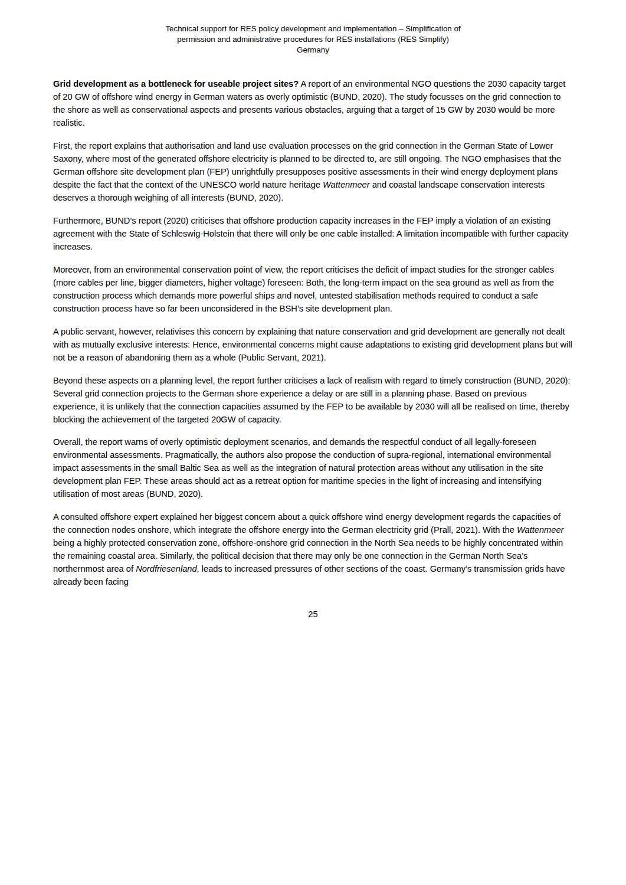Technical support for RES policy development and implementation – Simplification of
permission and administrative procedures for RES installations (RES Simplify)
Germany
Grid development as a bottleneck for useable project sites? A report of an environmental NGO questions the 2030 capacity target of 20 GW of offshore wind energy in German waters as overly optimistic (BUND, 2020). The study focusses on the grid connection to the shore as well as conservational aspects and presents various obstacles, arguing that a target of 15 GW by 2030 would be more realistic.
First, the report explains that authorisation and land use evaluation processes on the grid connection in the German State of Lower Saxony, where most of the generated offshore electricity is planned to be directed to, are still ongoing. The NGO emphasises that the German offshore site development plan (FEP) unrightfully presupposes positive assessments in their wind energy deployment plans despite the fact that the context of the UNESCO world nature heritage Wattenmeer and coastal landscape conservation interests deserves a thorough weighing of all interests (BUND, 2020).
Furthermore, BUND’s report (2020) criticises that offshore production capacity increases in the FEP imply a violation of an existing agreement with the State of Schleswig-Holstein that there will only be one cable installed: A limitation incompatible with further capacity increases.
Moreover, from an environmental conservation point of view, the report criticises the deficit of impact studies for the stronger cables (more cables per line, bigger diameters, higher voltage) foreseen: Both, the long-term impact on the sea ground as well as from the construction process which demands more powerful ships and novel, untested stabilisation methods required to conduct a safe construction process have so far been unconsidered in the BSH’s site development plan.
A public servant, however, relativises this concern by explaining that nature conservation and grid development are generally not dealt with as mutually exclusive interests: Hence, environmental concerns might cause adaptations to existing grid development plans but will not be a reason of abandoning them as a whole (Public Servant, 2021).
Beyond these aspects on a planning level, the report further criticises a lack of realism with regard to timely construction (BUND, 2020): Several grid connection projects to the German shore experience a delay or are still in a planning phase. Based on previous experience, it is unlikely that the connection capacities assumed by the FEP to be available by 2030 will all be realised on time, thereby blocking the achievement of the targeted 20GW of capacity.
Overall, the report warns of overly optimistic deployment scenarios, and demands the respectful conduct of all legally-foreseen environmental assessments. Pragmatically, the authors also propose the conduction of supra-regional, international environmental impact assessments in the small Baltic Sea as well as the integration of natural protection areas without any utilisation in the site development plan FEP. These areas should act as a retreat option for maritime species in the light of increasing and intensifying utilisation of most areas (BUND, 2020).
A consulted offshore expert explained her biggest concern about a quick offshore wind energy development regards the capacities of the connection nodes onshore, which integrate the offshore energy into the German electricity grid (Prall, 2021). With the Wattenmeer being a highly protected conservation zone, offshore-onshore grid connection in the North Sea needs to be highly concentrated within the remaining coastal area. Similarly, the political decision that there may only be one connection in the German North Sea’s northernmost area of Nordfriesenland, leads to increased pressures of other sections of the coast. Germany’s transmission grids have already been facing
25